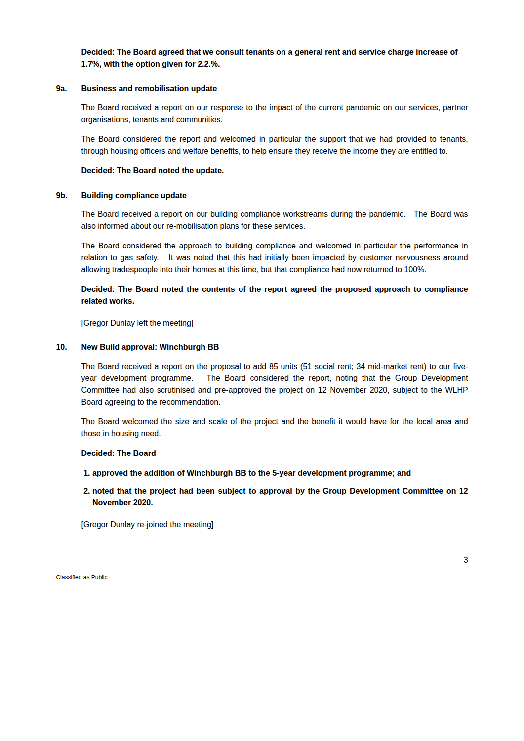Decided: The Board agreed that we consult tenants on a general rent and service charge increase of 1.7%, with the option given for 2.2.%.
9a. Business and remobilisation update
The Board received a report on our response to the impact of the current pandemic on our services, partner organisations, tenants and communities.
The Board considered the report and welcomed in particular the support that we had provided to tenants, through housing officers and welfare benefits, to help ensure they receive the income they are entitled to.
Decided: The Board noted the update.
9b. Building compliance update
The Board received a report on our building compliance workstreams during the pandemic. The Board was also informed about our re-mobilisation plans for these services.
The Board considered the approach to building compliance and welcomed in particular the performance in relation to gas safety. It was noted that this had initially been impacted by customer nervousness around allowing tradespeople into their homes at this time, but that compliance had now returned to 100%.
Decided: The Board noted the contents of the report agreed the proposed approach to compliance related works.
[Gregor Dunlay left the meeting]
10. New Build approval: Winchburgh BB
The Board received a report on the proposal to add 85 units (51 social rent; 34 mid-market rent) to our five-year development programme. The Board considered the report, noting that the Group Development Committee had also scrutinised and pre-approved the project on 12 November 2020, subject to the WLHP Board agreeing to the recommendation.
The Board welcomed the size and scale of the project and the benefit it would have for the local area and those in housing need.
Decided: The Board
approved the addition of Winchburgh BB to the 5-year development programme; and
noted that the project had been subject to approval by the Group Development Committee on 12 November 2020.
[Gregor Dunlay re-joined the meeting]
3
Classified as Public